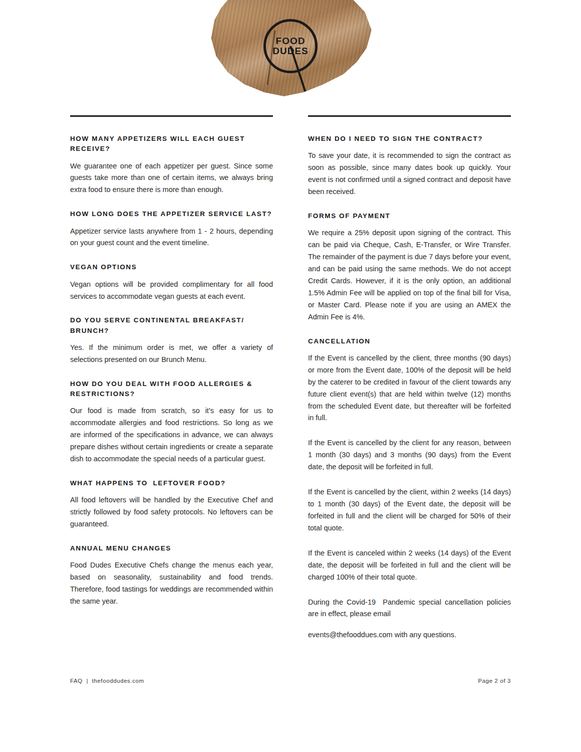FOOD DUDES
How many appetizers will each guest receive?
We guarantee one of each appetizer per guest. Since some guests take more than one of certain items, we always bring extra food to ensure there is more than enough.
How long does the appetizer service last?
Appetizer service lasts anywhere from 1 - 2 hours, depending on your guest count and the event timeline.
Vegan options
Vegan options will be provided complimentary for all food services to accommodate vegan guests at each event.
Do you serve continental breakfast/ brunch?
Yes. If the minimum order is met, we offer a variety of selections presented on our Brunch Menu.
How do you deal with food allergies & restrictions?
Our food is made from scratch, so it's easy for us to accommodate allergies and food restrictions. So long as we are informed of the specifications in advance, we can always prepare dishes without certain ingredients or create a separate dish to accommodate the special needs of a particular guest.
What happens to leftover food?
All food leftovers will be handled by the Executive Chef and strictly followed by food safety protocols. No leftovers can be guaranteed.
Annual menu changes
Food Dudes Executive Chefs change the menus each year, based on seasonality, sustainability and food trends. Therefore, food tastings for weddings are recommended within the same year.
When do I need to sign the contract?
To save your date, it is recommended to sign the contract as soon as possible, since many dates book up quickly. Your event is not confirmed until a signed contract and deposit have been received.
Forms of payment
We require a 25% deposit upon signing of the contract. This can be paid via Cheque, Cash, E-Transfer, or Wire Transfer. The remainder of the payment is due 7 days before your event, and can be paid using the same methods. We do not accept Credit Cards. However, if it is the only option, an additional 1.5% Admin Fee will be applied on top of the final bill for Visa, or Master Card. Please note if you are using an AMEX the Admin Fee is 4%.
Cancellation
If the Event is cancelled by the client, three months (90 days) or more from the Event date, 100% of the deposit will be held by the caterer to be credited in favour of the client towards any future client event(s) that are held within twelve (12) months from the scheduled Event date, but thereafter will be forfeited in full.
If the Event is cancelled by the client for any reason, between 1 month (30 days) and 3 months (90 days) from the Event date, the deposit will be forfeited in full.
If the Event is cancelled by the client, within 2 weeks (14 days) to 1 month (30 days) of the Event date, the deposit will be forfeited in full and the client will be charged for 50% of their total quote.
If the Event is canceled within 2 weeks (14 days) of the Event date, the deposit will be forfeited in full and the client will be charged 100% of their total quote.
During the Covid-19 Pandemic special cancellation policies are in effect, please email
events@thefooddues.com with any questions.
FAQ | thefooddudes.com
Page 2 of 3